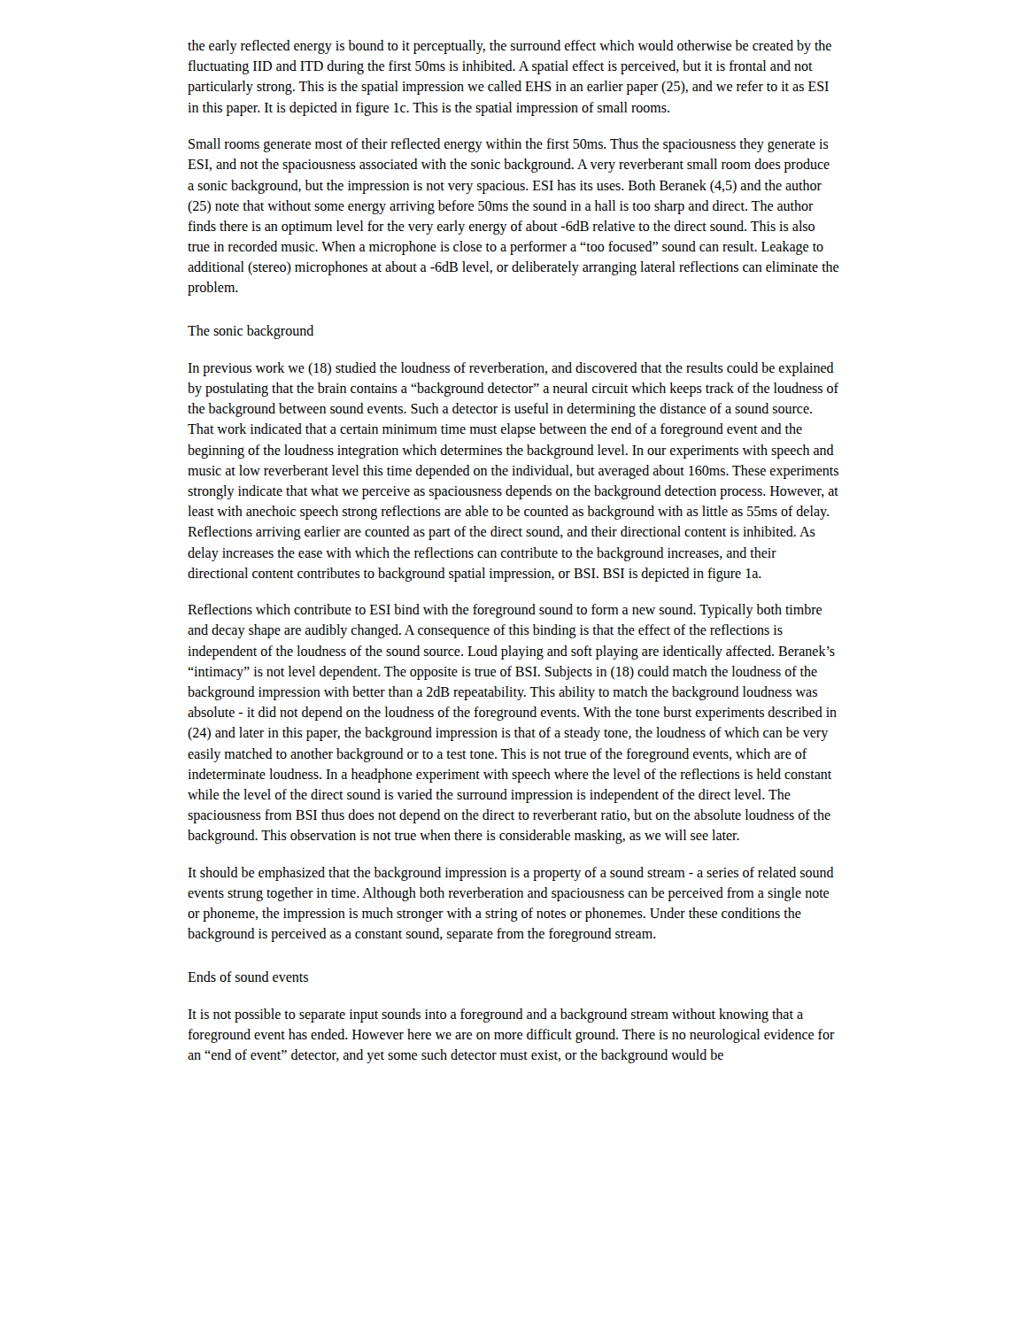the early reflected energy is bound to it perceptually, the surround effect which would otherwise be created by the fluctuating IID and ITD during the first 50ms is inhibited. A spatial effect is perceived, but it is frontal and not particularly strong. This is the spatial impression we called EHS in an earlier paper (25), and we refer to it as ESI in this paper. It is depicted in figure 1c. This is the spatial impression of small rooms.
Small rooms generate most of their reflected energy within the first 50ms. Thus the spaciousness they generate is ESI, and not the spaciousness associated with the sonic background. A very reverberant small room does produce a sonic background, but the impression is not very spacious. ESI has its uses. Both Beranek (4,5) and the author (25) note that without some energy arriving before 50ms the sound in a hall is too sharp and direct. The author finds there is an optimum level for the very early energy of about -6dB relative to the direct sound. This is also true in recorded music. When a microphone is close to a performer a “too focused” sound can result. Leakage to additional (stereo) microphones at about a -6dB level, or deliberately arranging lateral reflections can eliminate the problem.
The sonic background
In previous work we (18) studied the loudness of reverberation, and discovered that the results could be explained by postulating that the brain contains a “background detector” a neural circuit which keeps track of the loudness of the background between sound events. Such a detector is useful in determining the distance of a sound source. That work indicated that a certain minimum time must elapse between the end of a foreground event and the beginning of the loudness integration which determines the background level. In our experiments with speech and music at low reverberant level this time depended on the individual, but averaged about 160ms. These experiments strongly indicate that what we perceive as spaciousness depends on the background detection process. However, at least with anechoic speech strong reflections are able to be counted as background with as little as 55ms of delay. Reflections arriving earlier are counted as part of the direct sound, and their directional content is inhibited. As delay increases the ease with which the reflections can contribute to the background increases, and their directional content contributes to background spatial impression, or BSI. BSI is depicted in figure 1a.
Reflections which contribute to ESI bind with the foreground sound to form a new sound. Typically both timbre and decay shape are audibly changed. A consequence of this binding is that the effect of the reflections is independent of the loudness of the sound source. Loud playing and soft playing are identically affected. Beranek’s “intimacy” is not level dependent. The opposite is true of BSI. Subjects in (18) could match the loudness of the background impression with better than a 2dB repeatability. This ability to match the background loudness was absolute - it did not depend on the loudness of the foreground events. With the tone burst experiments described in (24) and later in this paper, the background impression is that of a steady tone, the loudness of which can be very easily matched to another background or to a test tone. This is not true of the foreground events, which are of indeterminate loudness. In a headphone experiment with speech where the level of the reflections is held constant while the level of the direct sound is varied the surround impression is independent of the direct level. The spaciousness from BSI thus does not depend on the direct to reverberant ratio, but on the absolute loudness of the background. This observation is not true when there is considerable masking, as we will see later.
It should be emphasized that the background impression is a property of a sound stream - a series of related sound events strung together in time. Although both reverberation and spaciousness can be perceived from a single note or phoneme, the impression is much stronger with a string of notes or phonemes. Under these conditions the background is perceived as a constant sound, separate from the foreground stream.
Ends of sound events
It is not possible to separate input sounds into a foreground and a background stream without knowing that a foreground event has ended. However here we are on more difficult ground. There is no neurological evidence for an “end of event” detector, and yet some such detector must exist, or the background would be